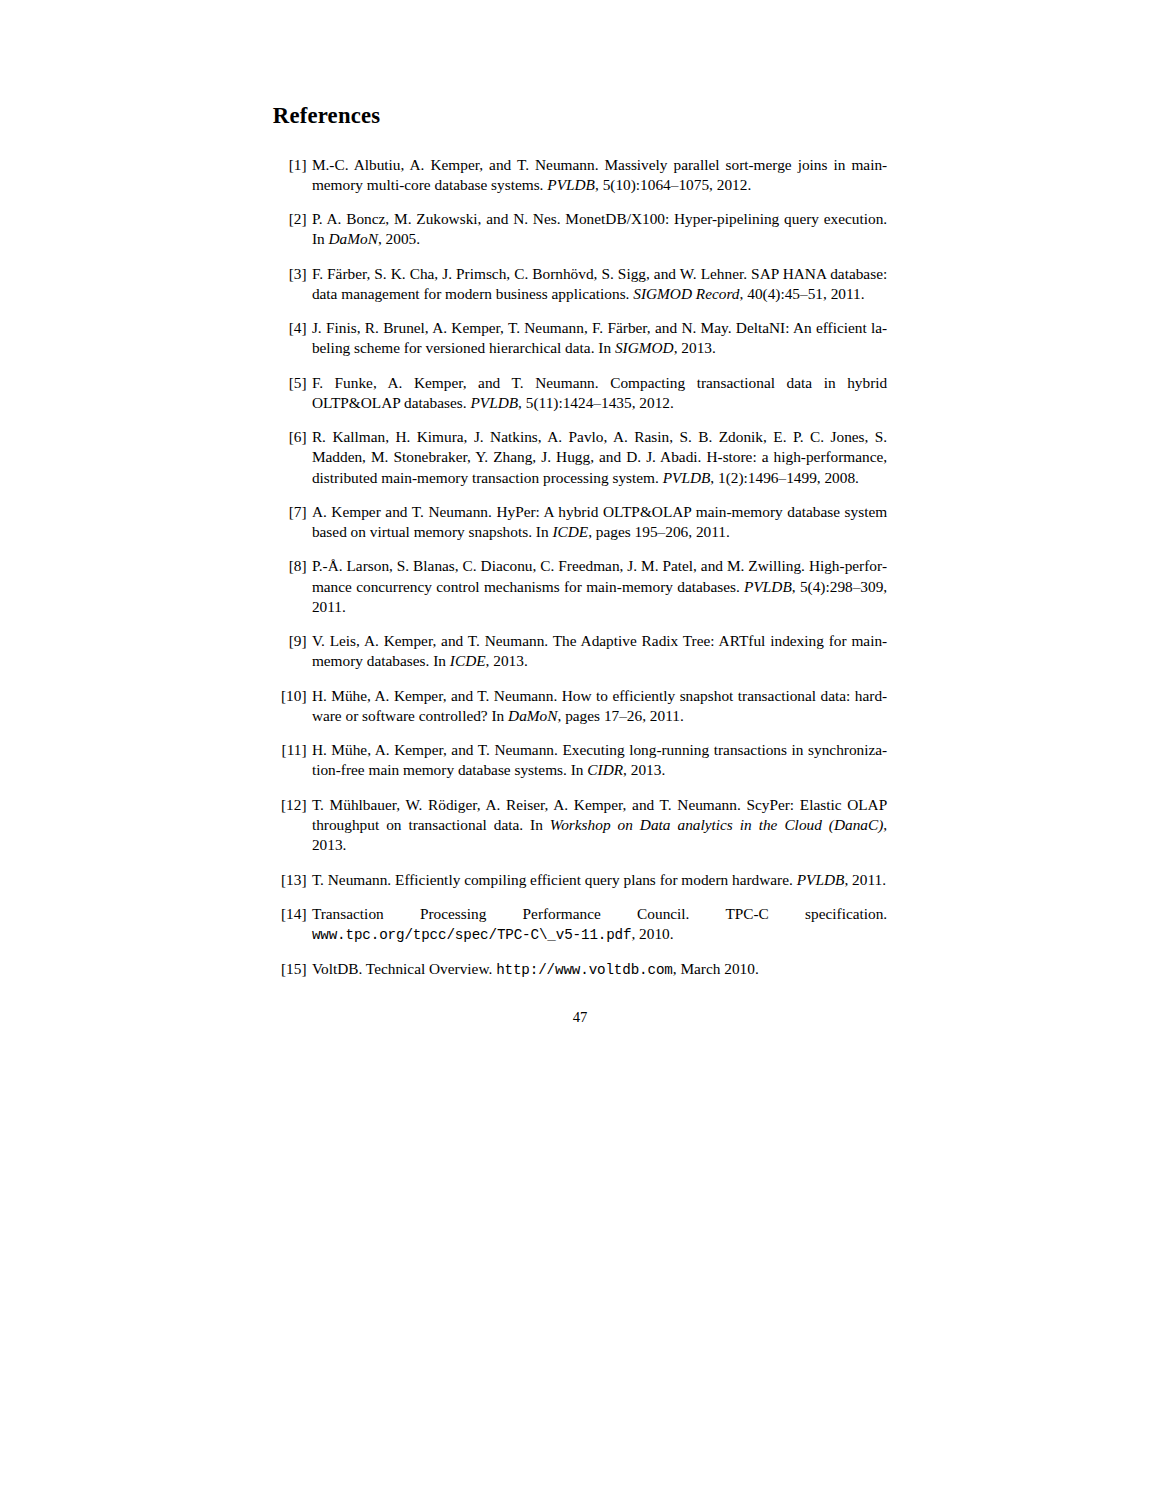References
[1] M.-C. Albutiu, A. Kemper, and T. Neumann. Massively parallel sort-merge joins in main-memory multi-core database systems. PVLDB, 5(10):1064–1075, 2012.
[2] P. A. Boncz, M. Zukowski, and N. Nes. MonetDB/X100: Hyper-pipelining query execution. In DaMoN, 2005.
[3] F. Färber, S. K. Cha, J. Primsch, C. Bornhövd, S. Sigg, and W. Lehner. SAP HANA database: data management for modern business applications. SIGMOD Record, 40(4):45–51, 2011.
[4] J. Finis, R. Brunel, A. Kemper, T. Neumann, F. Färber, and N. May. DeltaNI: An efficient labeling scheme for versioned hierarchical data. In SIGMOD, 2013.
[5] F. Funke, A. Kemper, and T. Neumann. Compacting transactional data in hybrid OLTP&OLAP databases. PVLDB, 5(11):1424–1435, 2012.
[6] R. Kallman, H. Kimura, J. Natkins, A. Pavlo, A. Rasin, S. B. Zdonik, E. P. C. Jones, S. Madden, M. Stonebraker, Y. Zhang, J. Hugg, and D. J. Abadi. H-store: a high-performance, distributed main-memory transaction processing system. PVLDB, 1(2):1496–1499, 2008.
[7] A. Kemper and T. Neumann. HyPer: A hybrid OLTP&OLAP main-memory database system based on virtual memory snapshots. In ICDE, pages 195–206, 2011.
[8] P.-Å. Larson, S. Blanas, C. Diaconu, C. Freedman, J. M. Patel, and M. Zwilling. High-performance concurrency control mechanisms for main-memory databases. PVLDB, 5(4):298–309, 2011.
[9] V. Leis, A. Kemper, and T. Neumann. The Adaptive Radix Tree: ARTful indexing for main-memory databases. In ICDE, 2013.
[10] H. Mühe, A. Kemper, and T. Neumann. How to efficiently snapshot transactional data: hardware or software controlled? In DaMoN, pages 17–26, 2011.
[11] H. Mühe, A. Kemper, and T. Neumann. Executing long-running transactions in synchronization-free main memory database systems. In CIDR, 2013.
[12] T. Mühlbauer, W. Rödiger, A. Reiser, A. Kemper, and T. Neumann. ScyPer: Elastic OLAP throughput on transactional data. In Workshop on Data analytics in the Cloud (DanaC), 2013.
[13] T. Neumann. Efficiently compiling efficient query plans for modern hardware. PVLDB, 2011.
[14] Transaction Processing Performance Council. TPC-C specification. www.tpc.org/tpcc/spec/TPC-C\_v5-11.pdf, 2010.
[15] VoltDB. Technical Overview. http://www.voltdb.com, March 2010.
47